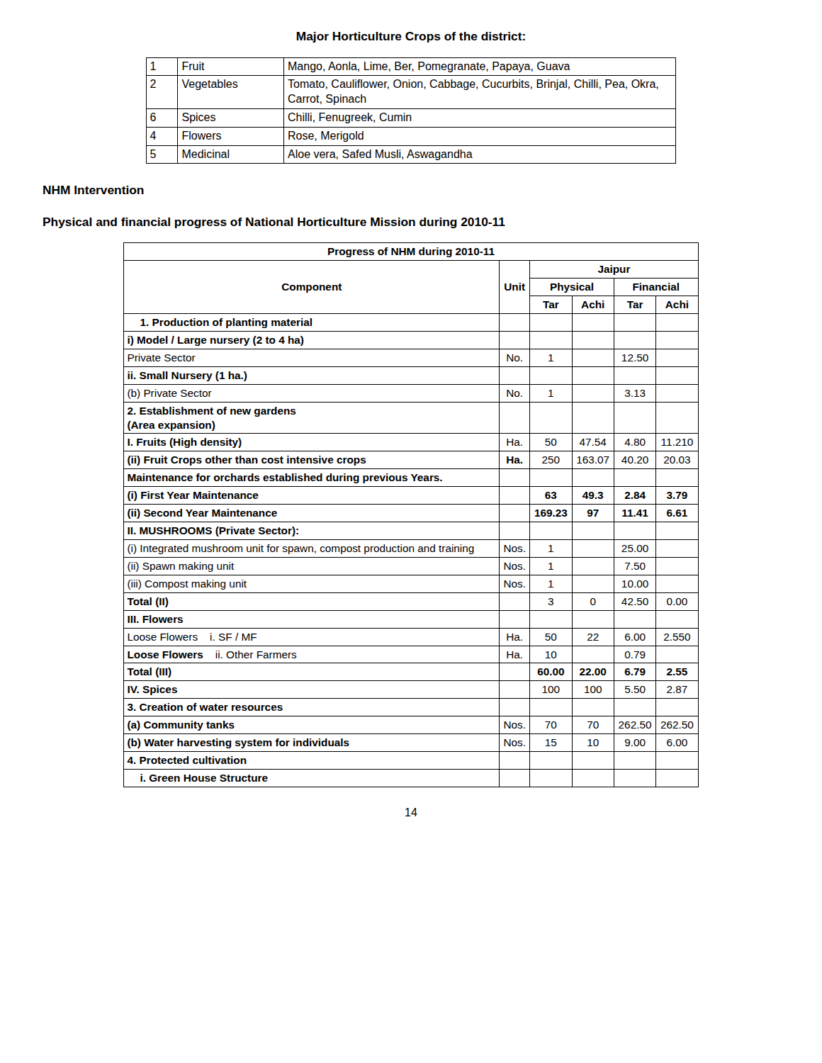Major Horticulture Crops of the district:
| 1 | Fruit | Mango, Aonla, Lime, Ber, Pomegranate, Papaya, Guava |
| 2 | Vegetables | Tomato, Cauliflower, Onion, Cabbage, Cucurbits, Brinjal, Chilli, Pea, Okra, Carrot, Spinach |
| 6 | Spices | Chilli, Fenugreek, Cumin |
| 4 | Flowers | Rose, Merigold |
| 5 | Medicinal | Aloe vera, Safed Musli, Aswagandha |
NHM Intervention
Physical and financial progress of National Horticulture Mission during 2010-11
| Progress of NHM during 2010-11 |
| --- |
| Component | Unit | Jaipur |
| Physical | Financial |
| Tar | Achi | Tar | Achi |
| 1. Production of planting material | | | | | |
| i) Model / Large nursery (2 to 4 ha) | | | | | |
| Private Sector | No. | 1 | | 12.50 | |
| ii. Small Nursery (1 ha.) | | | | | |
| (b) Private Sector | No. | 1 | | 3.13 | |
| 2. Establishment of new gardens (Area expansion) | | | | | |
| I. Fruits (High density) | Ha. | 50 | 47.54 | 4.80 | 11.210 |
| (ii) Fruit Crops other than cost intensive crops | Ha. | 250 | 163.07 | 40.20 | 20.03 |
| Maintenance for orchards established during previous Years. | | | | | |
| (i) First Year Maintenance | | 63 | 49.3 | 2.84 | 3.79 |
| (ii) Second Year Maintenance | | 169.23 | 97 | 11.41 | 6.61 |
| II. MUSHROOMS (Private Sector): | | | | | |
| (i) Integrated mushroom unit for spawn, compost production and training | Nos. | 1 | | 25.00 | |
| (ii) Spawn making unit | Nos. | 1 | | 7.50 | |
| (iii) Compost making unit | Nos. | 1 | | 10.00 | |
| Total (II) | | 3 | 0 | 42.50 | 0.00 |
| III. Flowers | | | | | |
| Loose Flowers i. SF / MF | Ha. | 50 | 22 | 6.00 | 2.550 |
| Loose Flowers ii. Other Farmers | Ha. | 10 | | 0.79 | |
| Total (III) | | 60.00 | 22.00 | 6.79 | 2.55 |
| IV. Spices | | 100 | 100 | 5.50 | 2.87 |
| 3. Creation of water resources | | | | | |
| (a) Community tanks | Nos. | 70 | 70 | 262.50 | 262.50 |
| (b) Water harvesting system for individuals | Nos. | 15 | 10 | 9.00 | 6.00 |
| 4. Protected cultivation | | | | | |
| i. Green House Structure | | | | | |
14